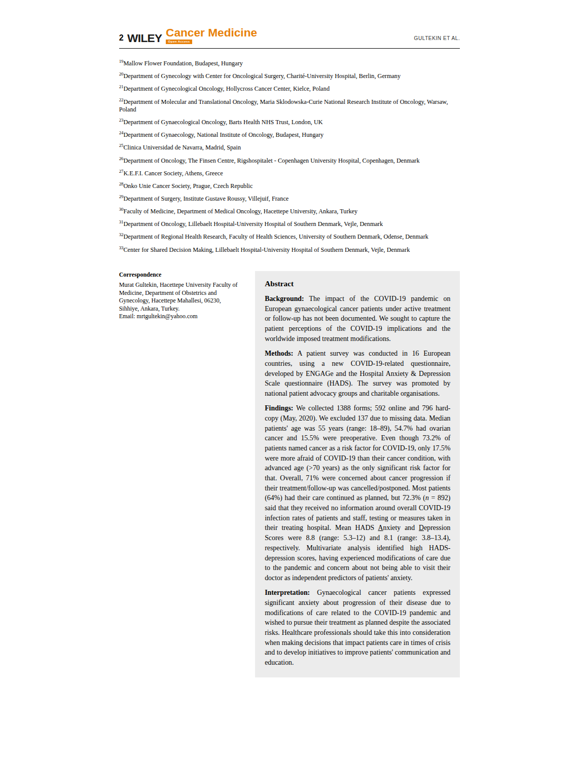2 WILEY Cancer MedicineOpen Access
GULTEKIN ET AL.
19Mallow Flower Foundation, Budapest, Hungary
20Department of Gynecology with Center for Oncological Surgery, Charité-University Hospital, Berlin, Germany
21Department of Gynecological Oncology, Hollycross Cancer Center, Kielce, Poland
22Department of Molecular and Translational Oncology, Maria Sklodowska-Curie National Research Institute of Oncology, Warsaw, Poland
23Department of Gynaecological Oncology, Barts Health NHS Trust, London, UK
24Department of Gynaecology, National Institute of Oncology, Budapest, Hungary
25Clinica Universidad de Navarra, Madrid, Spain
26Department of Oncology, The Finsen Centre, Rigshospitalet - Copenhagen University Hospital, Copenhagen, Denmark
27K.E.F.I. Cancer Society, Athens, Greece
28Onko Unie Cancer Society, Prague, Czech Republic
29Department of Surgery, Institute Gustave Roussy, Villejuif, France
30Faculty of Medicine, Department of Medical Oncology, Hacettepe University, Ankara, Turkey
31Department of Oncology, Lillebaelt Hospital-University Hospital of Southern Denmark, Vejle, Denmark
32Department of Regional Health Research, Faculty of Health Sciences, University of Southern Denmark, Odense, Denmark
33Center for Shared Decision Making, Lillebaelt Hospital-University Hospital of Southern Denmark, Vejle, Denmark
Correspondence
Murat Gultekin, Hacettepe University Faculty of Medicine, Department of Obstetrics and Gynecology, Hacettepe Mahallesi, 06230, Sihhiye, Ankara, Turkey.
Email: mrtgultekin@yahoo.com
Abstract
Background: The impact of the COVID-19 pandemic on European gynaecological cancer patients under active treatment or follow-up has not been documented. We sought to capture the patient perceptions of the COVID-19 implications and the worldwide imposed treatment modifications.
Methods: A patient survey was conducted in 16 European countries, using a new COVID-19-related questionnaire, developed by ENGAGe and the Hospital Anxiety & Depression Scale questionnaire (HADS). The survey was promoted by national patient advocacy groups and charitable organisations.
Findings: We collected 1388 forms; 592 online and 796 hard-copy (May, 2020). We excluded 137 due to missing data. Median patients' age was 55 years (range: 18–89), 54.7% had ovarian cancer and 15.5% were preoperative. Even though 73.2% of patients named cancer as a risk factor for COVID-19, only 17.5% were more afraid of COVID-19 than their cancer condition, with advanced age (>70 years) as the only significant risk factor for that. Overall, 71% were concerned about cancer progression if their treatment/follow-up was cancelled/postponed. Most patients (64%) had their care continued as planned, but 72.3% (n = 892) said that they received no information around overall COVID-19 infection rates of patients and staff, testing or measures taken in their treating hospital. Mean HADS Anxiety and Depression Scores were 8.8 (range: 5.3–12) and 8.1 (range: 3.8–13.4), respectively. Multivariate analysis identified high HADS-depression scores, having experienced modifications of care due to the pandemic and concern about not being able to visit their doctor as independent predictors of patients' anxiety.
Interpretation: Gynaecological cancer patients expressed significant anxiety about progression of their disease due to modifications of care related to the COVID-19 pandemic and wished to pursue their treatment as planned despite the associated risks. Healthcare professionals should take this into consideration when making decisions that impact patients care in times of crisis and to develop initiatives to improve patients' communication and education.